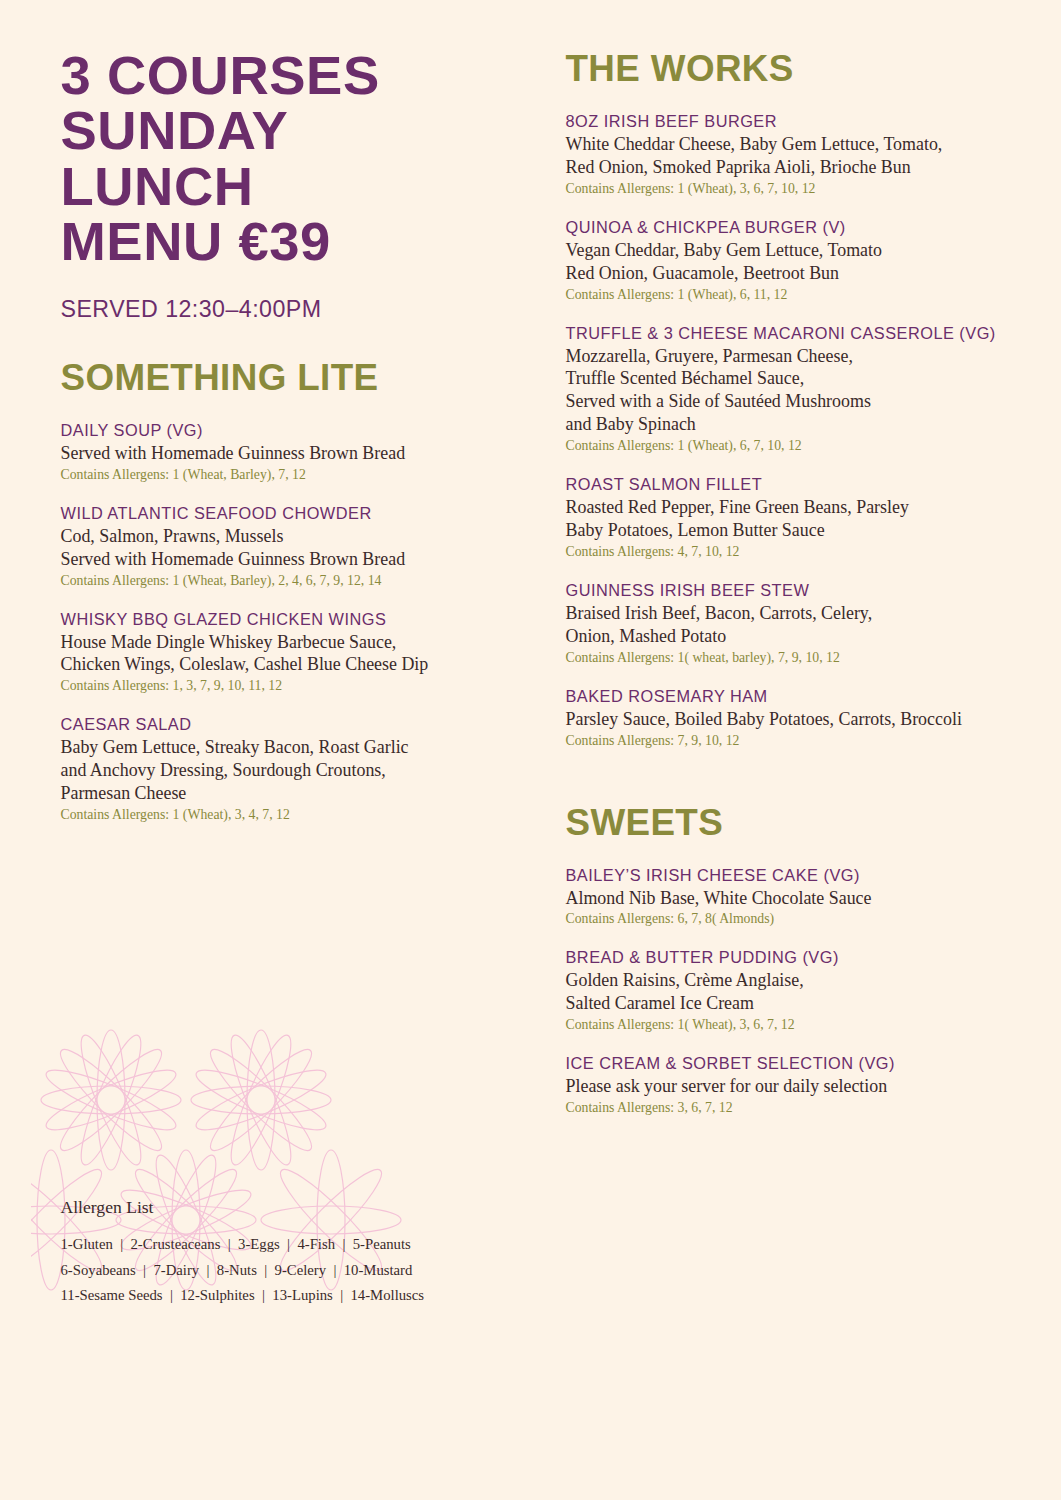3 Courses
Sunday Lunch
Menu €39
Served 12:30–4:00pm
Something Lite
Daily Soup (VG)
Served with Homemade Guinness Brown Bread
Contains Allergens: 1 (Wheat, Barley), 7, 12
Wild Atlantic Seafood Chowder
Cod, Salmon, Prawns, Mussels
Served with Homemade Guinness Brown Bread
Contains Allergens: 1 (Wheat, Barley), 2, 4, 6, 7, 9, 12, 14
Whisky BBQ Glazed Chicken Wings
House Made Dingle Whiskey Barbecue Sauce,
Chicken Wings, Coleslaw, Cashel Blue Cheese Dip
Contains Allergens: 1, 3, 7, 9, 10, 11, 12
Caesar Salad
Baby Gem Lettuce, Streaky Bacon, Roast Garlic
and Anchovy Dressing, Sourdough Croutons,
Parmesan Cheese
Contains Allergens: 1 (Wheat), 3, 4, 7, 12
The Works
8oz Irish Beef Burger
White Cheddar Cheese, Baby Gem Lettuce, Tomato,
Red Onion, Smoked Paprika Aioli, Brioche Bun
Contains Allergens: 1 (Wheat), 3, 6, 7, 10, 12
Quinoa & Chickpea Burger (V)
Vegan Cheddar, Baby Gem Lettuce, Tomato
Red Onion, Guacamole, Beetroot Bun
Contains Allergens: 1 (Wheat), 6, 11, 12
Truffle & 3 Cheese Macaroni Casserole (VG)
Mozzarella, Gruyere, Parmesan Cheese,
Truffle Scented Béchamel Sauce,
Served with a Side of Sautéed Mushrooms
and Baby Spinach
Contains Allergens: 1 (Wheat), 6, 7, 10, 12
Roast Salmon Fillet
Roasted Red Pepper, Fine Green Beans, Parsley
Baby Potatoes, Lemon Butter Sauce
Contains Allergens: 4, 7, 10, 12
Guinness Irish Beef Stew
Braised Irish Beef, Bacon, Carrots, Celery,
Onion, Mashed Potato
Contains Allergens: 1( wheat, barley), 7, 9, 10, 12
Baked Rosemary Ham
Parsley Sauce, Boiled Baby Potatoes, Carrots, Broccoli
Contains Allergens: 7, 9, 10, 12
Sweets
Bailey’s Irish Cheese Cake (VG)
Almond Nib Base, White Chocolate Sauce
Contains Allergens: 6, 7, 8( Almonds)
Bread & Butter Pudding (VG)
Golden Raisins, Crème Anglaise,
Salted Caramel Ice Cream
Contains Allergens: 1( Wheat), 3, 6, 7, 12
Ice Cream & Sorbet Selection (VG)
Please ask your server for our daily selection
Contains Allergens: 3, 6, 7, 12
Allergen List
1-Gluten | 2-Crusteaceans | 3-Eggs | 4-Fish | 5-Peanuts
6-Soyabeans | 7-Dairy | 8-Nuts | 9-Celery | 10-Mustard
11-Sesame Seeds | 12-Sulphites | 13-Lupins | 14-Molluscs